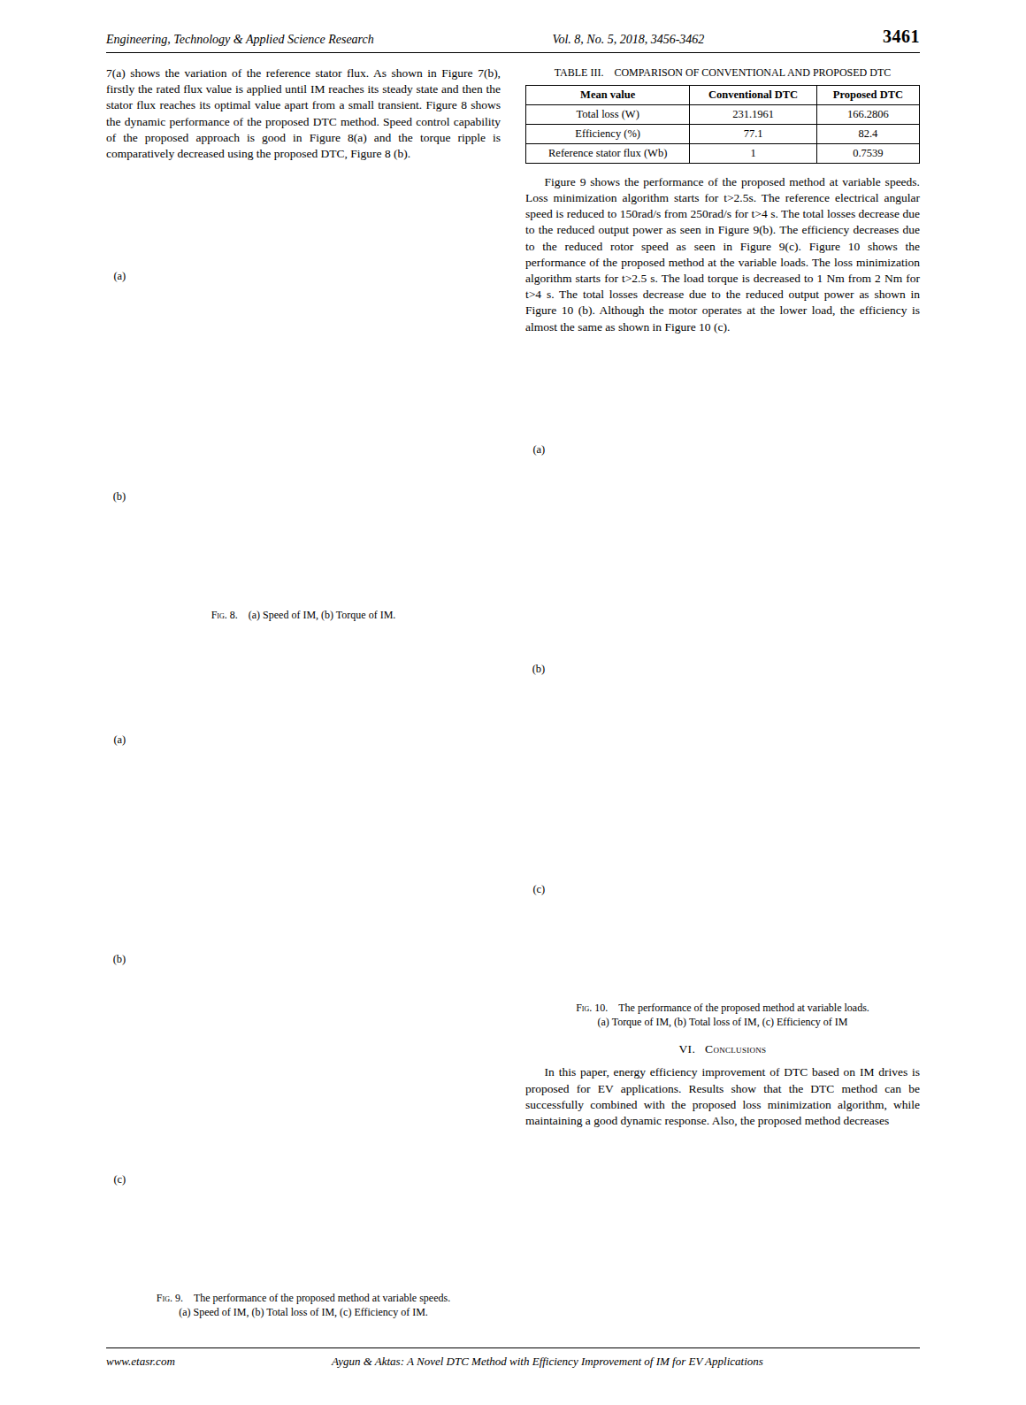Engineering, Technology & Applied Science Research
Vol. 8, No. 5, 2018, 3456-3462
3461
7(a) shows the variation of the reference stator flux. As shown in Figure 7(b), firstly the rated flux value is applied until IM reaches its steady state and then the stator flux reaches its optimal value apart from a small transient. Figure 8 shows the dynamic performance of the proposed DTC method. Speed control capability of the proposed approach is good in Figure 8(a) and the torque ripple is comparatively decreased using the proposed DTC, Figure 8 (b).
(a)
(b)
Fig. 8. (a) Speed of IM, (b) Torque of IM.
(a)
(b)
(c)
Fig. 9. The performance of the proposed method at variable speeds.
(a) Speed of IM, (b) Total loss of IM, (c) Efficiency of IM.
TABLE III. COMPARISON OF CONVENTIONAL AND PROPOSED DTC
| Mean value | Conventional DTC | Proposed DTC |
| --- | --- | --- |
| Total loss (W) | 231.1961 | 166.2806 |
| Efficiency (%) | 77.1 | 82.4 |
| Reference stator flux (Wb) | 1 | 0.7539 |
Figure 9 shows the performance of the proposed method at variable speeds. Loss minimization algorithm starts for t>2.5s. The reference electrical angular speed is reduced to 150rad/s from 250rad/s for t>4 s. The total losses decrease due to the reduced output power as seen in Figure 9(b). The efficiency decreases due to the reduced rotor speed as seen in Figure 9(c). Figure 10 shows the performance of the proposed method at the variable loads. The loss minimization algorithm starts for t>2.5 s. The load torque is decreased to 1 Nm from 2 Nm for t>4 s. The total losses decrease due to the reduced output power as shown in Figure 10 (b). Although the motor operates at the lower load, the efficiency is almost the same as shown in Figure 10 (c).
(a)
(b)
(c)
Fig. 10. The performance of the proposed method at variable loads.
(a) Torque of IM, (b) Total loss of IM, (c) Efficiency of IM
VI. Conclusions
In this paper, energy efficiency improvement of DTC based on IM drives is proposed for EV applications. Results show that the DTC method can be successfully combined with the proposed loss minimization algorithm, while maintaining a good dynamic response. Also, the proposed method decreases
www.etasr.com
Aygun & Aktas: A Novel DTC Method with Efficiency Improvement of IM for EV Applications